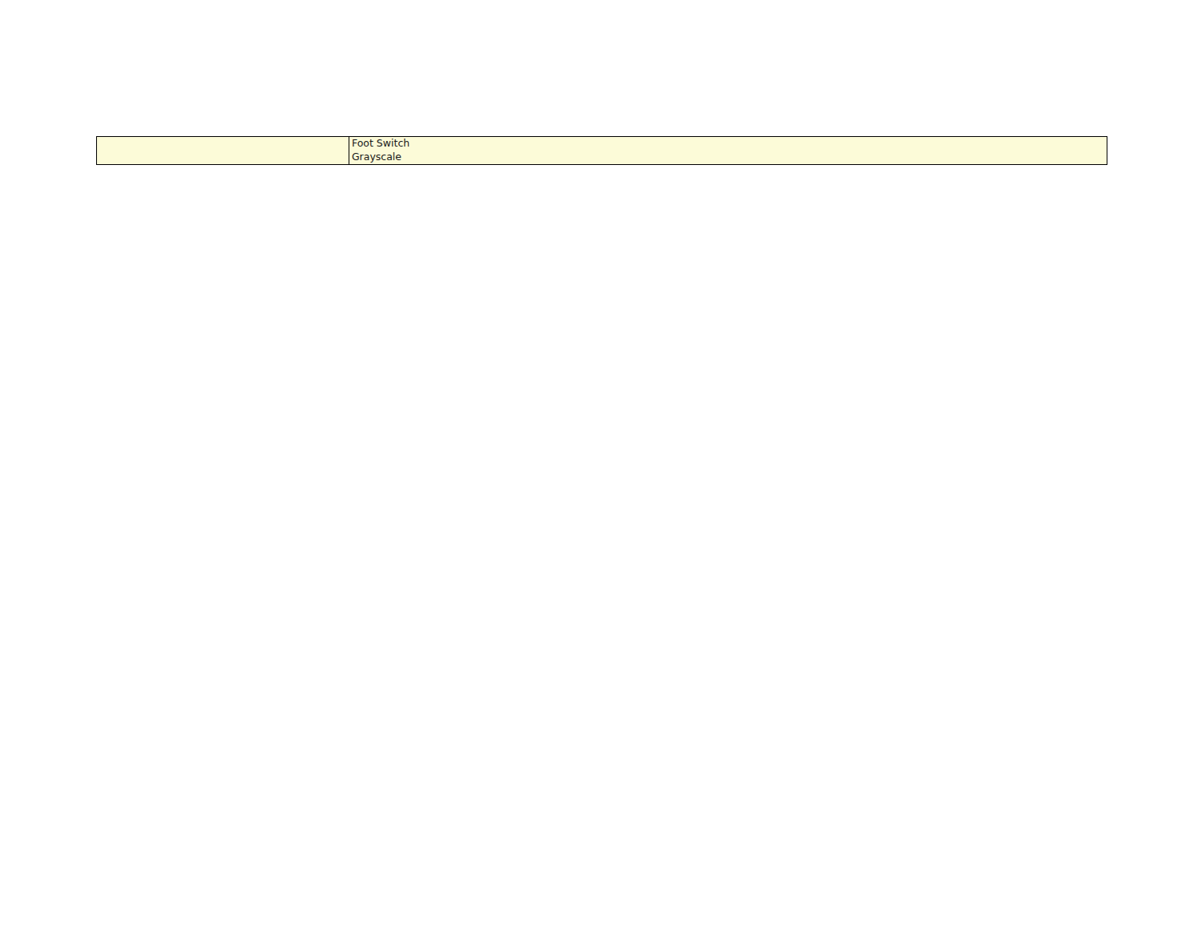| | Foot Switch Grayscale |